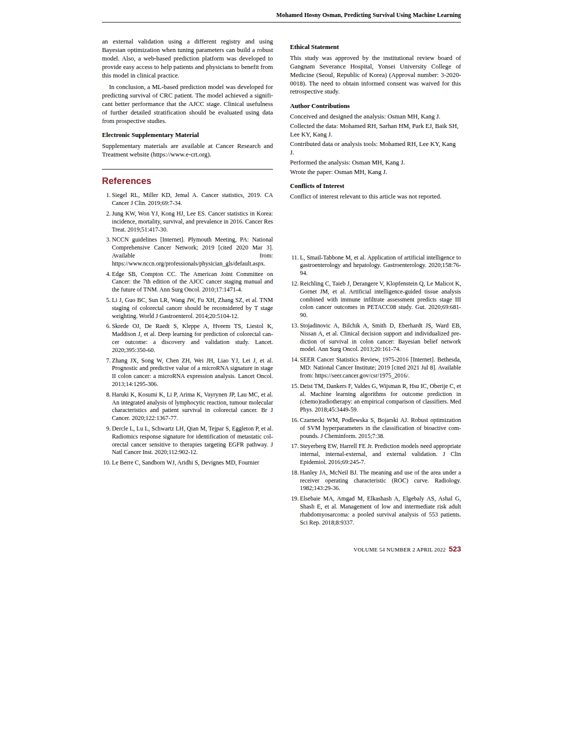Mohamed Hosny Osman, Predicting Survival Using Machine Learning
an external validation using a different registry and using Bayesian optimization when tuning parameters can build a robust model. Also, a web-based prediction platform was developed to provide easy access to help patients and physicians to benefit from this model in clinical practice.
In conclusion, a ML-based prediction model was developed for predicting survival of CRC patient. The model achieved a significant better performance that the AJCC stage. Clinical usefulness of further detailed stratification should be evaluated using data from prospective studies.
Electronic Supplementary Material
Supplementary materials are available at Cancer Research and Treatment website (https://www.e-crt.org).
References
Siegel RL, Miller KD, Jemal A. Cancer statistics, 2019. CA Cancer J Clin. 2019;69:7-34.
Jung KW, Won YJ, Kong HJ, Lee ES. Cancer statistics in Korea: incidence, mortality, survival, and prevalence in 2016. Cancer Res Treat. 2019;51:417-30.
NCCN guidelines [Internet]. Plymouth Meeting, PA: National Comprehensive Cancer Network; 2019 [cited 2020 Mar 3]. Available from: https://www.nccn.org/professionals/physician_gls/default.aspx.
Edge SB, Compton CC. The American Joint Committee on Cancer: the 7th edition of the AJCC cancer staging manual and the future of TNM. Ann Surg Oncol. 2010;17:1471-4.
Li J, Guo BC, Sun LR, Wang JW, Fu XH, Zhang SZ, et al. TNM staging of colorectal cancer should be reconsidered by T stage weighting. World J Gastroenterol. 2014;20:5104-12.
Skrede OJ, De Raedt S, Kleppe A, Hveem TS, Liestol K, Maddison J, et al. Deep learning for prediction of colorectal cancer outcome: a discovery and validation study. Lancet. 2020;395:350-60.
Zhang JX, Song W, Chen ZH, Wei JH, Liao YJ, Lei J, et al. Prognostic and predictive value of a microRNA signature in stage II colon cancer: a microRNA expression analysis. Lancet Oncol. 2013;14:1295-306.
Haruki K, Kosumi K, Li P, Arima K, Vayrynen JP, Lau MC, et al. An integrated analysis of lymphocytic reaction, tumour molecular characteristics and patient survival in colorectal cancer. Br J Cancer. 2020;122:1367-77.
Dercle L, Lu L, Schwartz LH, Qian M, Tejpar S, Eggleton P, et al. Radiomics response signature for identification of metastatic colorectal cancer sensitive to therapies targeting EGFR pathway. J Natl Cancer Inst. 2020;112:902-12.
Le Berre C, Sandborn WJ, Aridhi S, Devignes MD, Fournier
Ethical Statement
This study was approved by the institutional review board of Gangnam Severance Hospital, Yonsei University College of Medicine (Seoul, Republic of Korea) (Approval number: 3-2020-0018). The need to obtain informed consent was waived for this retrospective study.
Author Contributions
Conceived and designed the analysis: Osman MH, Kang J.
Collected the data: Mohamed RH, Sarhan HM, Park EJ, Baik SH, Lee KY, Kang J.
Contributed data or analysis tools: Mohamed RH, Lee KY, Kang J.
Performed the analysis: Osman MH, Kang J.
Wrote the paper: Osman MH, Kang J.
Conflicts of Interest
Conflict of interest relevant to this article was not reported.
L, Smail-Tabbone M, et al. Application of artificial intelligence to gastroenterology and hepatology. Gastroenterology. 2020;158:76-94.
Reichling C, Taieb J, Derangere V, Klopfenstein Q, Le Malicot K, Gornet JM, et al. Artificial intelligence-guided tissue analysis combined with immune infiltrate assessment predicts stage III colon cancer outcomes in PETACC08 study. Gut. 2020;69:681-90.
Stojadinovic A, Bilchik A, Smith D, Eberhardt JS, Ward EB, Nissan A, et al. Clinical decision support and individualized prediction of survival in colon cancer: Bayesian belief network model. Ann Surg Oncol. 2013;20:161-74.
SEER Cancer Statistics Review, 1975-2016 [Internet]. Bethesda, MD: National Cancer Institute; 2019 [cited 2021 Jul 8]. Available from: https://seer.cancer.gov/csr/1975_2016/.
Deist TM, Dankers F, Valdes G, Wijsman R, Hsu IC, Oberije C, et al. Machine learning algorithms for outcome prediction in (chemo)radiotherapy: an empirical comparison of classifiers. Med Phys. 2018;45:3449-59.
Czarnecki WM, Podlewska S, Bojarski AJ. Robust optimization of SVM hyperparameters in the classification of bioactive compounds. J Cheminform. 2015;7:38.
Steyerberg EW, Harrell FE Jr. Prediction models need appropriate internal, internal-external, and external validation. J Clin Epidemiol. 2016;69:245-7.
Hanley JA, McNeil BJ. The meaning and use of the area under a receiver operating characteristic (ROC) curve. Radiology. 1982;143:29-36.
Elsebaie MA, Amgad M, Elkashash A, Elgebaly AS, Ashal G, Shash E, et al. Management of low and intermediate risk adult rhabdomyosarcoma: a pooled survival analysis of 553 patients. Sci Rep. 2018;8:9337.
VOLUME 54 NUMBER 2 APRIL 2022 523